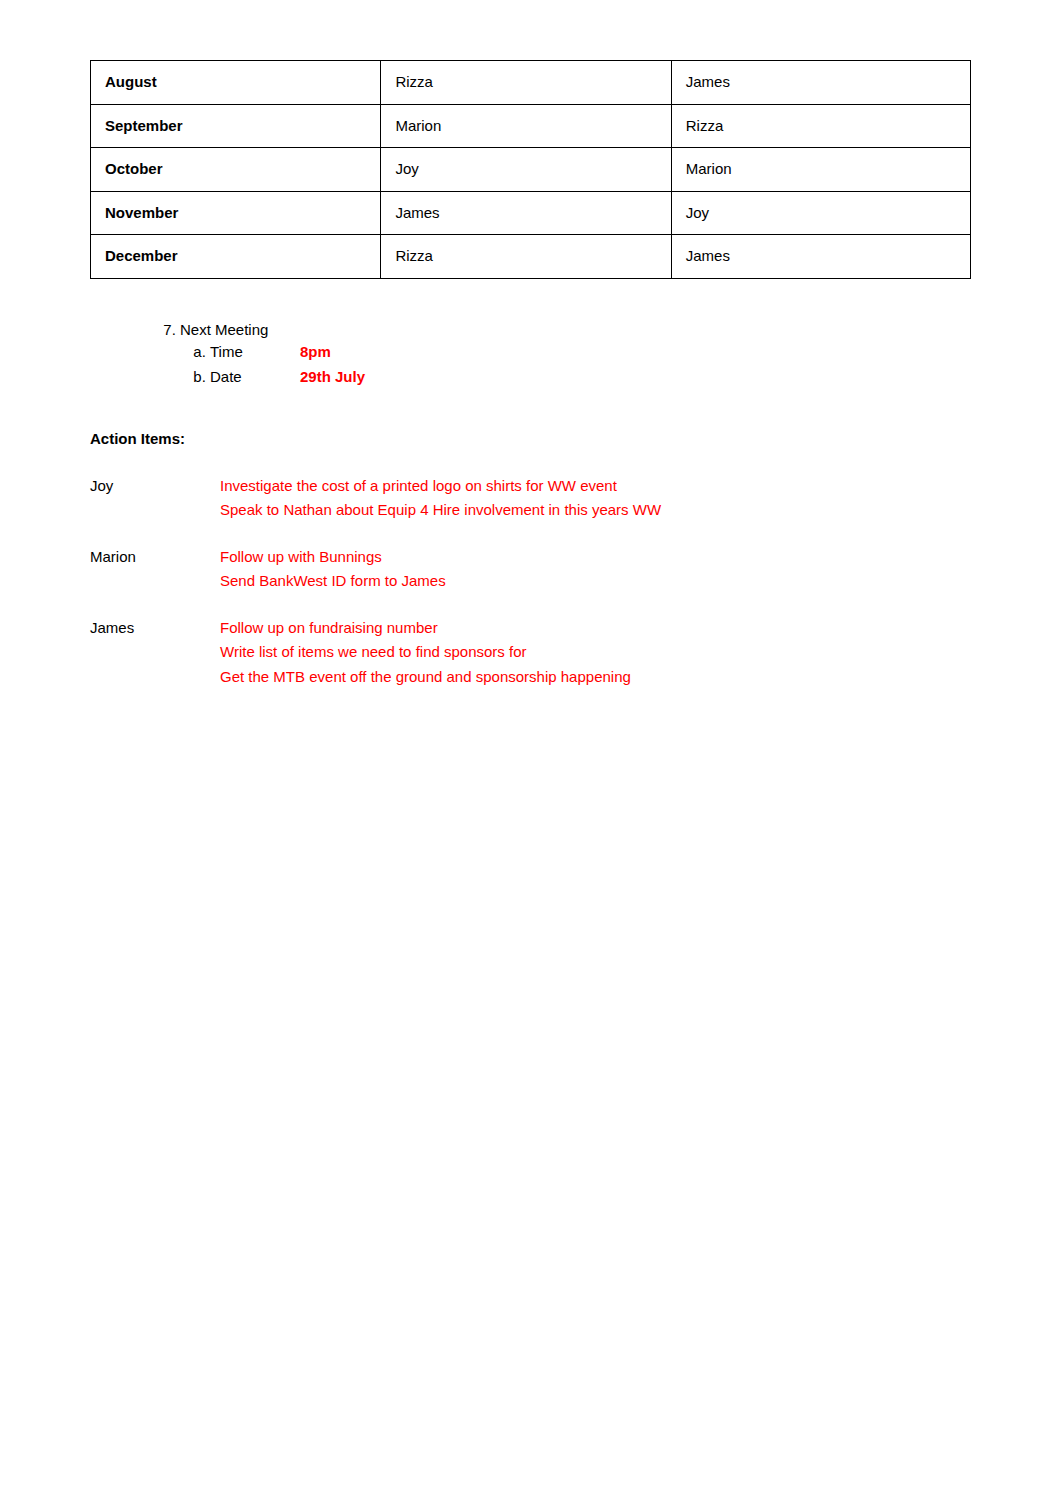| August | Rizza | James |
| September | Marion | Rizza |
| October | Joy | Marion |
| November | James | Joy |
| December | Rizza | James |
Next Meeting
Time 8pm
Date 29th July
Action Items:
Joy
Investigate the cost of a printed logo on shirts for WW event
Speak to Nathan about Equip 4 Hire involvement in this years WW
Marion
Follow up with Bunnings
Send BankWest ID form to James
James
Follow up on fundraising number
Write list of items we need to find sponsors for
Get the MTB event off the ground and sponsorship happening